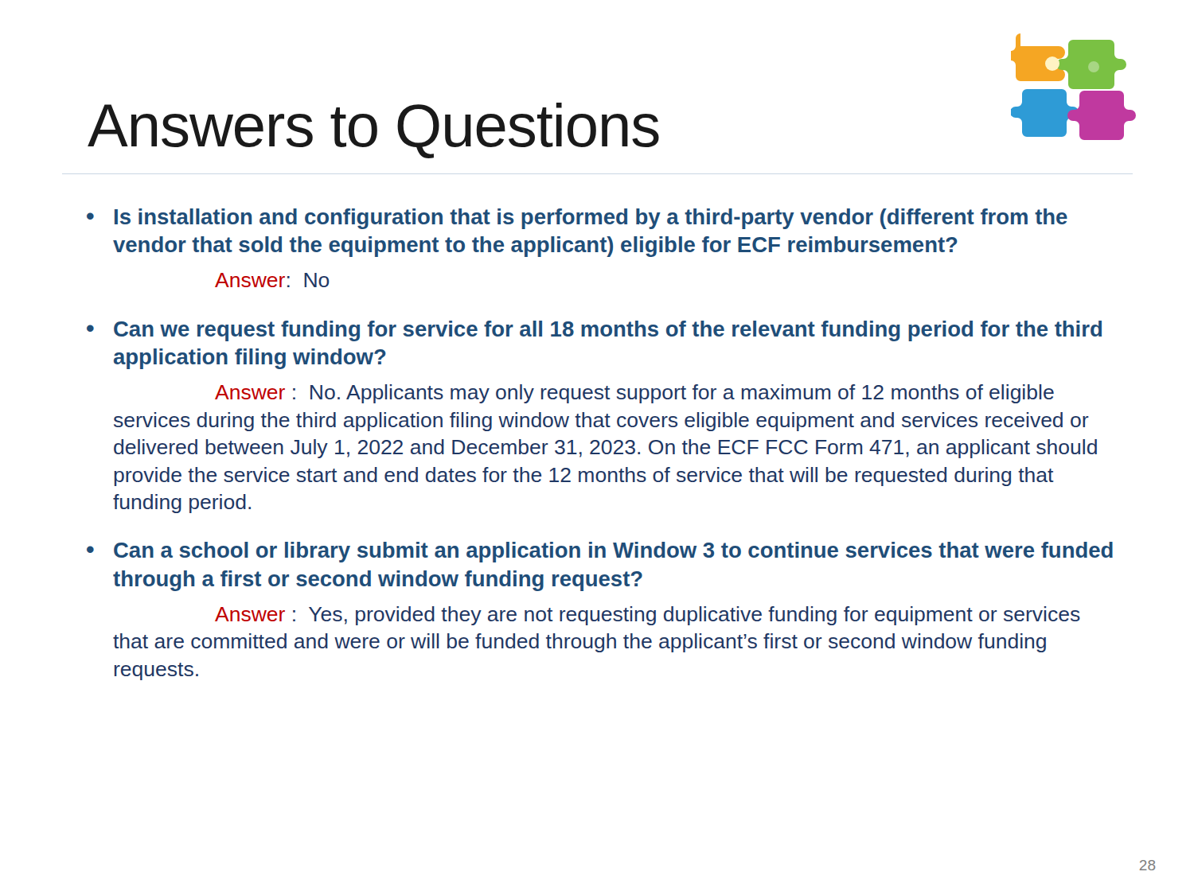Answers to Questions
Is installation and configuration that is performed by a third-party vendor (different from the vendor that sold the equipment to the applicant) eligible for ECF reimbursement?
Answer: No
Can we request funding for service for all 18 months of the relevant funding period for the third application filing window?
Answer : No. Applicants may only request support for a maximum of 12 months of eligible services during the third application filing window that covers eligible equipment and services received or delivered between July 1, 2022 and December 31, 2023. On the ECF FCC Form 471, an applicant should provide the service start and end dates for the 12 months of service that will be requested during that funding period.
Can a school or library submit an application in Window 3 to continue services that were funded through a first or second window funding request?
Answer : Yes, provided they are not requesting duplicative funding for equipment or services that are committed and were or will be funded through the applicant’s first or second window funding requests.
28